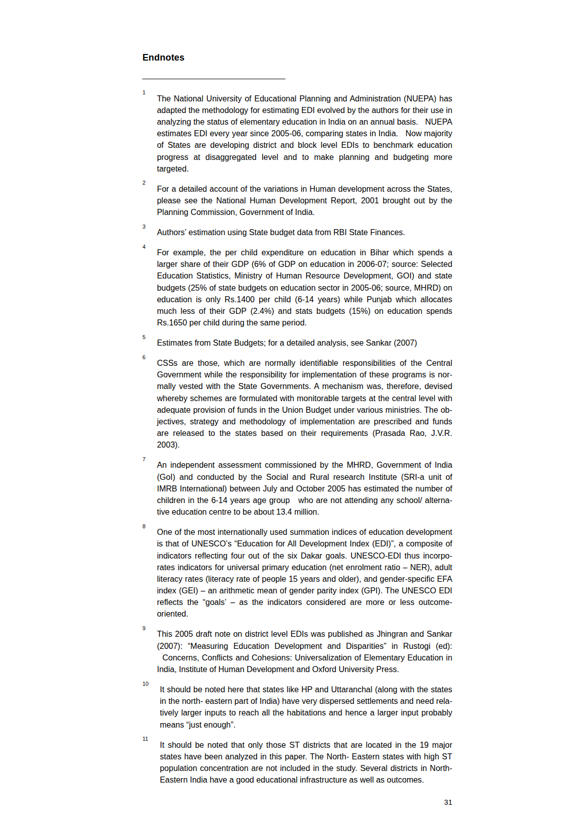Endnotes
The National University of Educational Planning and Administration (NUEPA) has adapted the methodology for estimating EDI evolved by the authors for their use in analyzing the status of elementary education in India on an annual basis. NUEPA estimates EDI every year since 2005-06, comparing states in India. Now majority of States are developing district and block level EDIs to benchmark education progress at disaggregated level and to make planning and budgeting more targeted.
For a detailed account of the variations in Human development across the States, please see the National Human Development Report, 2001 brought out by the Planning Commission, Government of India.
Authors’ estimation using State budget data from RBI State Finances.
For example, the per child expenditure on education in Bihar which spends a larger share of their GDP (6% of GDP on education in 2006-07; source: Selected Education Statistics, Ministry of Human Resource Development, GOI) and state budgets (25% of state budgets on education sector in 2005-06; source, MHRD) on education is only Rs.1400 per child (6-14 years) while Punjab which allocates much less of their GDP (2.4%) and stats budgets (15%) on education spends Rs.1650 per child during the same period.
Estimates from State Budgets; for a detailed analysis, see Sankar (2007)
CSSs are those, which are normally identifiable responsibilities of the Central Government while the responsibility for implementation of these programs is normally vested with the State Governments. A mechanism was, therefore, devised whereby schemes are formulated with monitorable targets at the central level with adequate provision of funds in the Union Budget under various ministries. The objectives, strategy and methodology of implementation are prescribed and funds are released to the states based on their requirements (Prasada Rao, J.V.R. 2003).
An independent assessment commissioned by the MHRD, Government of India (GoI) and conducted by the Social and Rural research Institute (SRI-a unit of IMRB International) between July and October 2005 has estimated the number of children in the 6-14 years age group who are not attending any school/ alternative education centre to be about 13.4 million.
One of the most internationally used summation indices of education development is that of UNESCO’s “Education for All Development Index (EDI)”, a composite of indicators reflecting four out of the six Dakar goals. UNESCO-EDI thus incorporates indicators for universal primary education (net enrolment ratio – NER), adult literacy rates (literacy rate of people 15 years and older), and gender-specific EFA index (GEI) – an arithmetic mean of gender parity index (GPI). The UNESCO EDI reflects the “goals’ – as the indicators considered are more or less outcome- oriented.
This 2005 draft note on district level EDIs was published as Jhingran and Sankar (2007): “Measuring Education Development and Disparities” in Rustogi (ed): Concerns, Conflicts and Cohesions: Universalization of Elementary Education in India, Institute of Human Development and Oxford University Press.
It should be noted here that states like HP and Uttaranchal (along with the states in the north- eastern part of India) have very dispersed settlements and need relatively larger inputs to reach all the habitations and hence a larger input probably means “just enough”.
It should be noted that only those ST districts that are located in the 19 major states have been analyzed in this paper. The North- Eastern states with high ST population concentration are not included in the study. Several districts in North-Eastern India have a good educational infrastructure as well as outcomes.
31